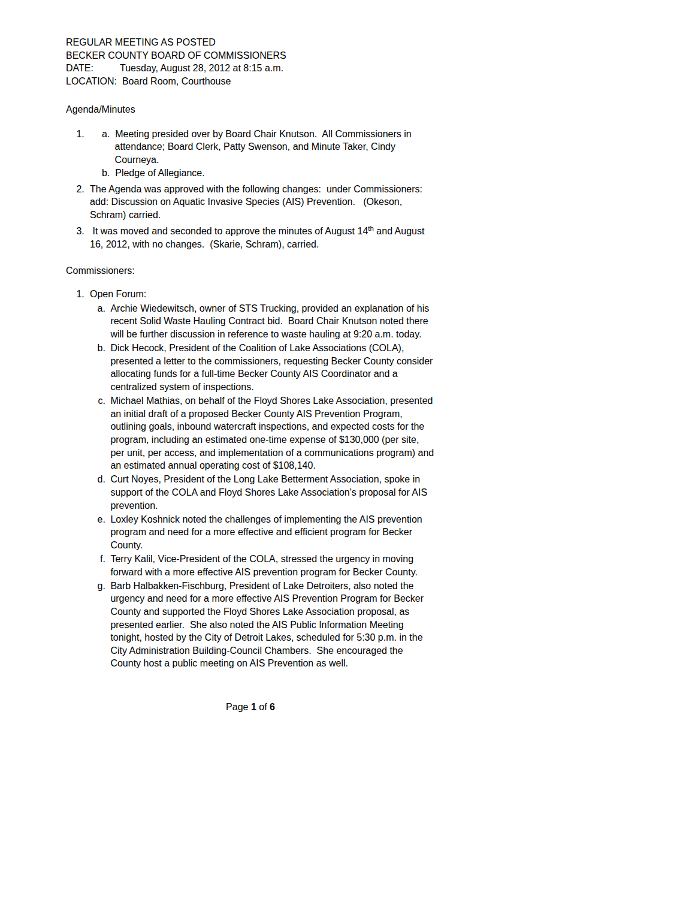REGULAR MEETING AS POSTED
BECKER COUNTY BOARD OF COMMISSIONERS
DATE: Tuesday, August 28, 2012 at 8:15 a.m.
LOCATION: Board Room, Courthouse
Agenda/Minutes
a. Meeting presided over by Board Chair Knutson. All Commissioners in attendance; Board Clerk, Patty Swenson, and Minute Taker, Cindy Courneya. b. Pledge of Allegiance.
The Agenda was approved with the following changes: under Commissioners: add: Discussion on Aquatic Invasive Species (AIS) Prevention. (Okeson, Schram) carried.
It was moved and seconded to approve the minutes of August 14th and August 16, 2012, with no changes. (Skarie, Schram), carried.
Commissioners:
Open Forum:
Archie Wiedewitsch, owner of STS Trucking, provided an explanation of his recent Solid Waste Hauling Contract bid. Board Chair Knutson noted there will be further discussion in reference to waste hauling at 9:20 a.m. today.
Dick Hecock, President of the Coalition of Lake Associations (COLA), presented a letter to the commissioners, requesting Becker County consider allocating funds for a full-time Becker County AIS Coordinator and a centralized system of inspections.
Michael Mathias, on behalf of the Floyd Shores Lake Association, presented an initial draft of a proposed Becker County AIS Prevention Program, outlining goals, inbound watercraft inspections, and expected costs for the program, including an estimated one-time expense of $130,000 (per site, per unit, per access, and implementation of a communications program) and an estimated annual operating cost of $108,140.
Curt Noyes, President of the Long Lake Betterment Association, spoke in support of the COLA and Floyd Shores Lake Association's proposal for AIS prevention.
Loxley Koshnick noted the challenges of implementing the AIS prevention program and need for a more effective and efficient program for Becker County.
Terry Kalil, Vice-President of the COLA, stressed the urgency in moving forward with a more effective AIS prevention program for Becker County.
Barb Halbakken-Fischburg, President of Lake Detroiters, also noted the urgency and need for a more effective AIS Prevention Program for Becker County and supported the Floyd Shores Lake Association proposal, as presented earlier. She also noted the AIS Public Information Meeting tonight, hosted by the City of Detroit Lakes, scheduled for 5:30 p.m. in the City Administration Building-Council Chambers. She encouraged the County host a public meeting on AIS Prevention as well.
Page 1 of 6